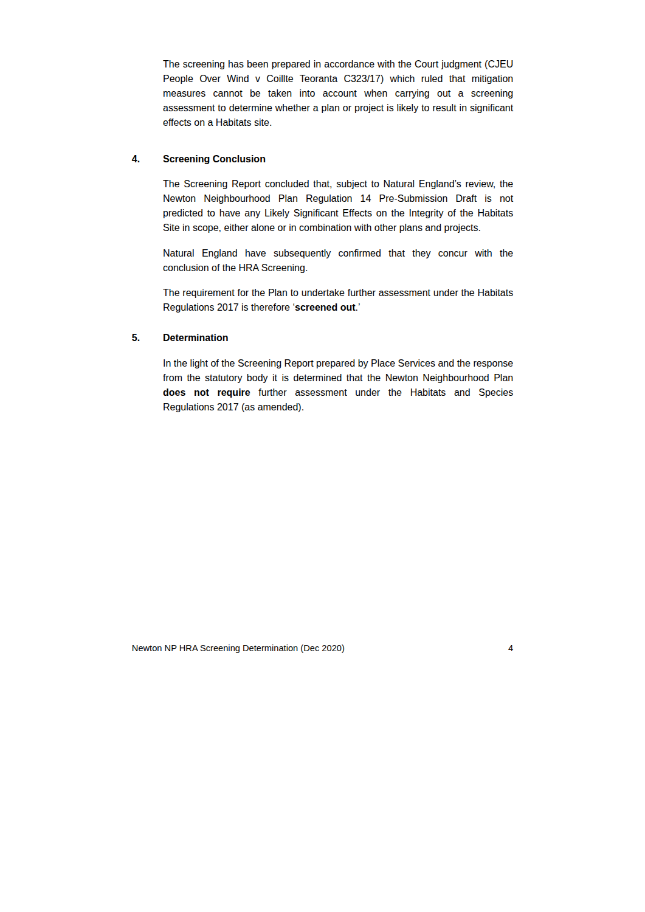The screening has been prepared in accordance with the Court judgment (CJEU People Over Wind v Coillte Teoranta C323/17) which ruled that mitigation measures cannot be taken into account when carrying out a screening assessment to determine whether a plan or project is likely to result in significant effects on a Habitats site.
4. Screening Conclusion
The Screening Report concluded that, subject to Natural England’s review, the Newton Neighbourhood Plan Regulation 14 Pre-Submission Draft is not predicted to have any Likely Significant Effects on the Integrity of the Habitats Site in scope, either alone or in combination with other plans and projects.
Natural England have subsequently confirmed that they concur with the conclusion of the HRA Screening.
The requirement for the Plan to undertake further assessment under the Habitats Regulations 2017 is therefore ‘screened out.’
5. Determination
In the light of the Screening Report prepared by Place Services and the response from the statutory body it is determined that the Newton Neighbourhood Plan does not require further assessment under the Habitats and Species Regulations 2017 (as amended).
Newton NP HRA Screening Determination (Dec 2020) 4